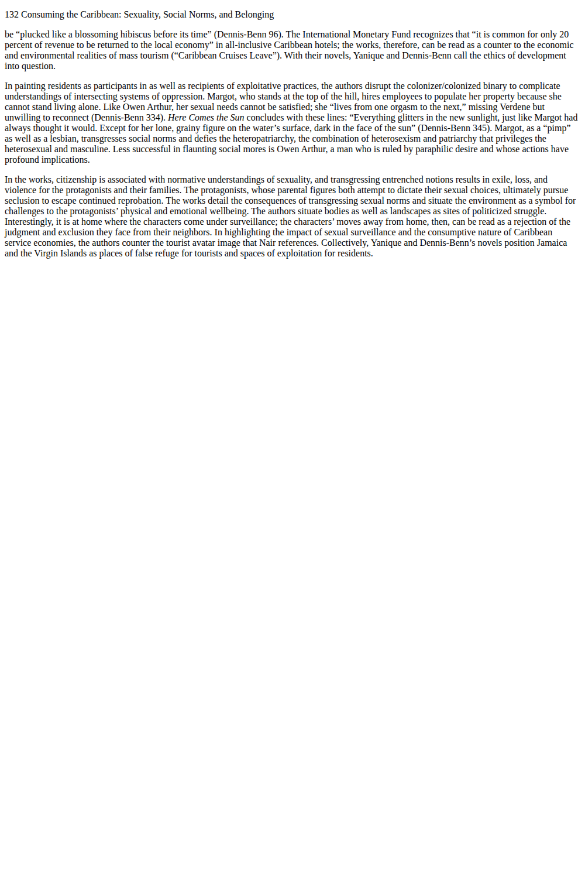132 Consuming the Caribbean: Sexuality, Social Norms, and Belonging
be “plucked like a blossoming hibiscus before its time” (Dennis-Benn 96). The International Monetary Fund recognizes that “it is common for only 20 percent of revenue to be returned to the local economy” in all-inclusive Caribbean hotels; the works, therefore, can be read as a counter to the economic and environmental realities of mass tourism (“Caribbean Cruises Leave”). With their novels, Yanique and Dennis-Benn call the ethics of development into question.
In painting residents as participants in as well as recipients of exploitative practices, the authors disrupt the colonizer/colonized binary to complicate understandings of intersecting systems of oppression. Margot, who stands at the top of the hill, hires employees to populate her property because she cannot stand living alone. Like Owen Arthur, her sexual needs cannot be satisfied; she “lives from one orgasm to the next,” missing Verdene but unwilling to reconnect (Dennis-Benn 334). Here Comes the Sun concludes with these lines: “Everything glitters in the new sunlight, just like Margot had always thought it would. Except for her lone, grainy figure on the water’s surface, dark in the face of the sun” (Dennis-Benn 345). Margot, as a “pimp” as well as a lesbian, transgresses social norms and defies the heteropatriarchy, the combination of heterosexism and patriarchy that privileges the heterosexual and masculine. Less successful in flaunting social mores is Owen Arthur, a man who is ruled by paraphilic desire and whose actions have profound implications.
In the works, citizenship is associated with normative understandings of sexuality, and transgressing entrenched notions results in exile, loss, and violence for the protagonists and their families. The protagonists, whose parental figures both attempt to dictate their sexual choices, ultimately pursue seclusion to escape continued reprobation. The works detail the consequences of transgressing sexual norms and situate the environment as a symbol for challenges to the protagonists’ physical and emotional wellbeing. The authors situate bodies as well as landscapes as sites of politicized struggle. Interestingly, it is at home where the characters come under surveillance; the characters’ moves away from home, then, can be read as a rejection of the judgment and exclusion they face from their neighbors. In highlighting the impact of sexual surveillance and the consumptive nature of Caribbean service economies, the authors counter the tourist avatar image that Nair references. Collectively, Yanique and Dennis-Benn’s novels position Jamaica and the Virgin Islands as places of false refuge for tourists and spaces of exploitation for residents.